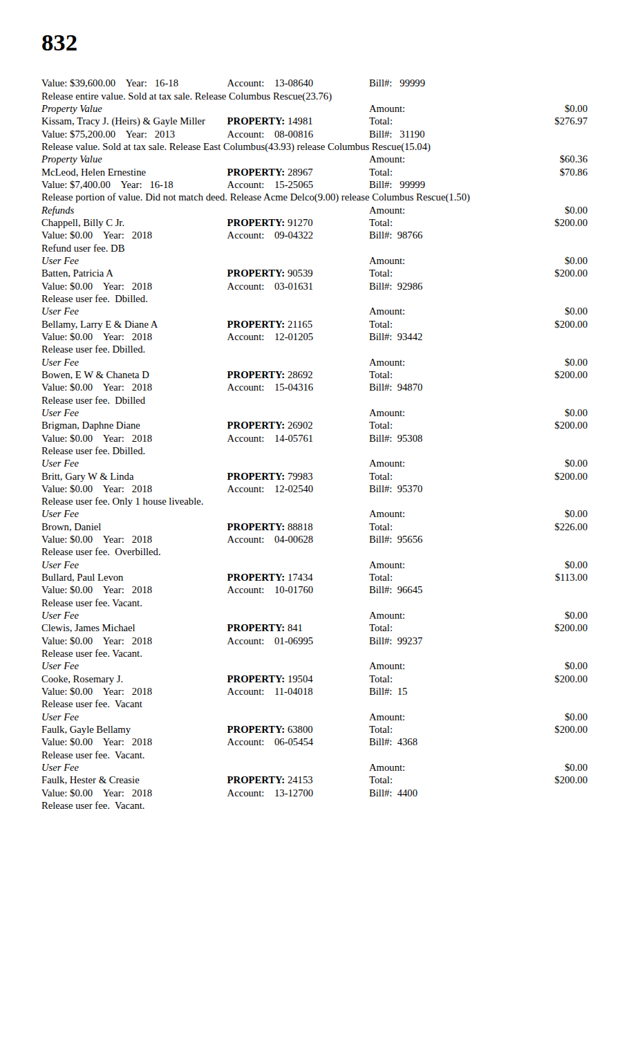832
| Value: $39,600.00 Year: 16-18 | Account: 13-08640 | Bill#: 99999 | |
| Release entire value. Sold at tax sale. Release Columbus Rescue(23.76) |
| Property Value | | Amount: | $0.00 |
| Kissam, Tracy J. (Heirs) & Gayle Miller | PROPERTY: 14981 | Total: | $276.97 |
| Value: $75,200.00 Year: 2013 | Account: 08-00816 | Bill#: 31190 | |
| Release value. Sold at tax sale. Release East Columbus(43.93) release Columbus Rescue(15.04) |
| Property Value | | Amount: | $60.36 |
| McLeod, Helen Ernestine | PROPERTY: 28967 | Total: | $70.86 |
| Value: $7,400.00 Year: 16-18 | Account: 15-25065 | Bill#: 99999 | |
| Release portion of value. Did not match deed. Release Acme Delco(9.00) release Columbus Rescue(1.50) |
| Refunds | | Amount: | $0.00 |
| Chappell, Billy C Jr. | PROPERTY: 91270 | Total: | $200.00 |
| Value: $0.00 Year: 2018 | Account: 09-04322 | Bill#: 98766 | |
| Refund user fee. DB |
| User Fee | | Amount: | $0.00 |
| Batten, Patricia A | PROPERTY: 90539 | Total: | $200.00 |
| Value: $0.00 Year: 2018 | Account: 03-01631 | Bill#: 92986 | |
| Release user fee. Dbilled. |
| User Fee | | Amount: | $0.00 |
| Bellamy, Larry E & Diane A | PROPERTY: 21165 | Total: | $200.00 |
| Value: $0.00 Year: 2018 | Account: 12-01205 | Bill#: 93442 | |
| Release user fee. Dbilled. |
| User Fee | | Amount: | $0.00 |
| Bowen, E W & Chaneta D | PROPERTY: 28692 | Total: | $200.00 |
| Value: $0.00 Year: 2018 | Account: 15-04316 | Bill#: 94870 | |
| Release user fee. Dbilled |
| User Fee | | Amount: | $0.00 |
| Brigman, Daphne Diane | PROPERTY: 26902 | Total: | $200.00 |
| Value: $0.00 Year: 2018 | Account: 14-05761 | Bill#: 95308 | |
| Release user fee. Dbilled. |
| User Fee | | Amount: | $0.00 |
| Britt, Gary W & Linda | PROPERTY: 79983 | Total: | $200.00 |
| Value: $0.00 Year: 2018 | Account: 12-02540 | Bill#: 95370 | |
| Release user fee. Only 1 house liveable. |
| User Fee | | Amount: | $0.00 |
| Brown, Daniel | PROPERTY: 88818 | Total: | $226.00 |
| Value: $0.00 Year: 2018 | Account: 04-00628 | Bill#: 95656 | |
| Release user fee. Overbilled. |
| User Fee | | Amount: | $0.00 |
| Bullard, Paul Levon | PROPERTY: 17434 | Total: | $113.00 |
| Value: $0.00 Year: 2018 | Account: 10-01760 | Bill#: 96645 | |
| Release user fee. Vacant. |
| User Fee | | Amount: | $0.00 |
| Clewis, James Michael | PROPERTY: 841 | Total: | $200.00 |
| Value: $0.00 Year: 2018 | Account: 01-06995 | Bill#: 99237 | |
| Release user fee. Vacant. |
| User Fee | | Amount: | $0.00 |
| Cooke, Rosemary J. | PROPERTY: 19504 | Total: | $200.00 |
| Value: $0.00 Year: 2018 | Account: 11-04018 | Bill#: 15 | |
| Release user fee. Vacant |
| User Fee | | Amount: | $0.00 |
| Faulk, Gayle Bellamy | PROPERTY: 63800 | Total: | $200.00 |
| Value: $0.00 Year: 2018 | Account: 06-05454 | Bill#: 4368 | |
| Release user fee. Vacant. |
| User Fee | | Amount: | $0.00 |
| Faulk, Hester & Creasie | PROPERTY: 24153 | Total: | $200.00 |
| Value: $0.00 Year: 2018 | Account: 13-12700 | Bill#: 4400 | |
| Release user fee. Vacant. |